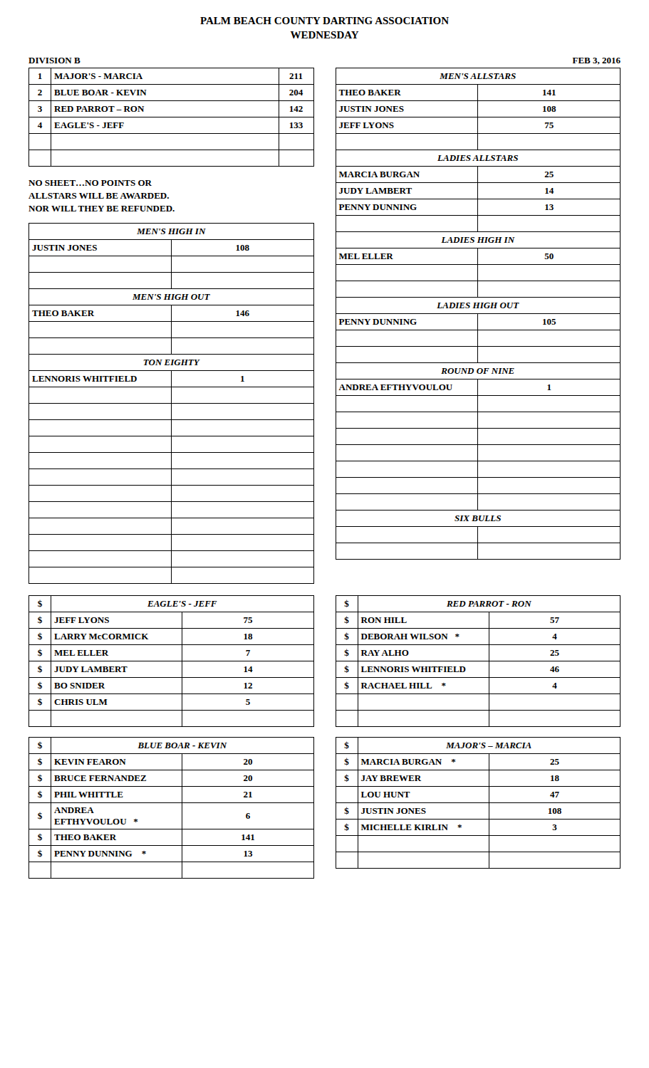PALM BEACH COUNTY DARTING ASSOCIATION
WEDNESDAY
DIVISION B
| 1 | MAJOR'S - MARCIA | 211 |
| 2 | BLUE BOAR - KEVIN | 204 |
| 3 | RED PARROT – RON | 142 |
| 4 | EAGLE'S - JEFF | 133 |
NO SHEET…NO POINTS OR
ALLSTARS WILL BE AWARDED.
NOR WILL THEY BE REFUNDED.
| MEN'S HIGH IN |
| JUSTIN JONES | 108 |
| MEN'S HIGH OUT |
| THEO BAKER | 146 |
| TON EIGHTY |
| LENNORIS WHITFIELD | 1 |
FEB 3, 2016
| MEN'S ALLSTARS |
| THEO BAKER | 141 |
| JUSTIN JONES | 108 |
| JEFF LYONS | 75 |
| LADIES ALLSTARS |
| MARCIA BURGAN | 25 |
| JUDY LAMBERT | 14 |
| PENNY DUNNING | 13 |
| LADIES HIGH IN |
| MEL ELLER | 50 |
| LADIES HIGH OUT |
| PENNY DUNNING | 105 |
| ROUND OF NINE |
| ANDREA EFTHYVOULOU | 1 |
| SIX BULLS |
| $ | EAGLE'S - JEFF |
| $ | JEFF LYONS | 75 |
| $ | LARRY McCORMICK | 18 |
| $ | MEL ELLER | 7 |
| $ | JUDY LAMBERT | 14 |
| $ | BO SNIDER | 12 |
| $ | CHRIS ULM | 5 |
| $ | RED PARROT - RON |
| $ | RON HILL | 57 |
| $ | DEBORAH WILSON * | 4 |
| $ | RAY ALHO | 25 |
| $ | LENNORIS WHITFIELD | 46 |
| $ | RACHAEL HILL * | 4 |
| $ | BLUE BOAR - KEVIN |
| $ | KEVIN FEARON | 20 |
| $ | BRUCE FERNANDEZ | 20 |
| $ | PHIL WHITTLE | 21 |
| $ | ANDREA EFTHYVOULOU * | 6 |
| $ | THEO BAKER | 141 |
| $ | PENNY DUNNING * | 13 |
| $ | MAJOR'S – MARCIA |
| $ | MARCIA BURGAN * | 25 |
| $ | JAY BREWER | 18 |
| | LOU HUNT | 47 |
| $ | JUSTIN JONES | 108 |
| $ | MICHELLE KIRLIN * | 3 |